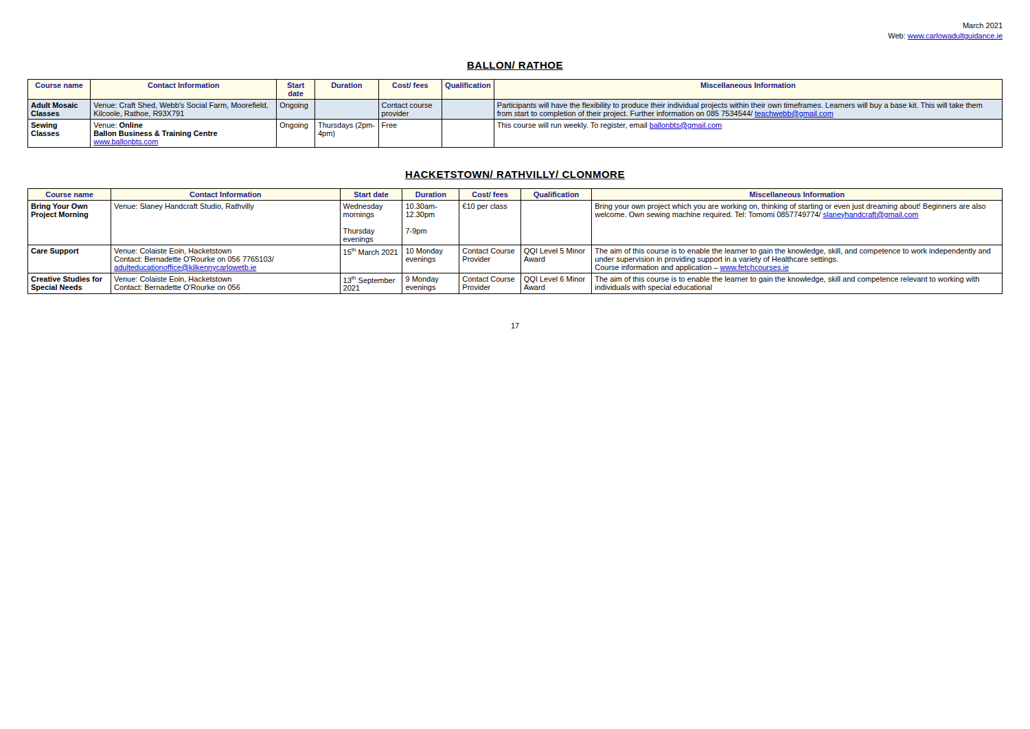March 2021
Web: www.carlowadultguidance.ie
BALLON/ RATHOE
| Course name | Contact Information | Start date | Duration | Cost/ fees | Qualification | Miscellaneous Information |
| --- | --- | --- | --- | --- | --- | --- |
| Adult Mosaic Classes | Venue: Craft Shed, Webb's Social Farm, Moorefield, Kilcoole, Rathoe, R93X791 | Ongoing | | Contact course provider | | Participants will have the flexibility to produce their individual projects within their own timeframes. Learners will buy a base kit. This will take them from start to completion of their project. Further information on 085 7534544/ teachwebb@gmail.com |
| Sewing Classes | Venue: Online Ballon Business & Training Centre www.ballonbts.com | Ongoing | Thursdays (2pm-4pm) | Free | | This course will run weekly. To register, email ballonbts@gmail.com |
HACKETSTOWN/ RATHVILLY/ CLONMORE
| Course name | Contact Information | Start date | Duration | Cost/ fees | Qualification | Miscellaneous Information |
| --- | --- | --- | --- | --- | --- | --- |
| Bring Your Own Project Morning | Venue: Slaney Handcraft Studio, Rathvilly | Wednesday mornings Thursday evenings | 10.30am-12.30pm 7-9pm | €10 per class | | Bring your own project which you are working on, thinking of starting or even just dreaming about! Beginners are also welcome. Own sewing machine required. Tel: Tomomi 0857749774/ slaneyhandcraft@gmail.com |
| Care Support | Venue: Colaiste Eoin, Hacketstown Contact: Bernadette O'Rourke on 056 7765103/ adulteducationoffice@kilkennycarlowetb.ie | 15 th March 2021 | 10 Monday evenings | Contact Course Provider | QQI Level 5 Minor Award | The aim of this course is to enable the learner to gain the knowledge, skill, and competence to work independently and under supervision in providing support in a variety of Healthcare settings. Course information and application – www.fetchcourses.ie |
| Creative Studies for Special Needs | Venue: Colaiste Eoin, Hacketstown Contact: Bernadette O'Rourke on 056 | 13 th September 2021 | 9 Monday evenings | Contact Course Provider | QQI Level 6 Minor Award | The aim of this course is to enable the learner to gain the knowledge, skill and competence relevant to working with individuals with special educational |
17